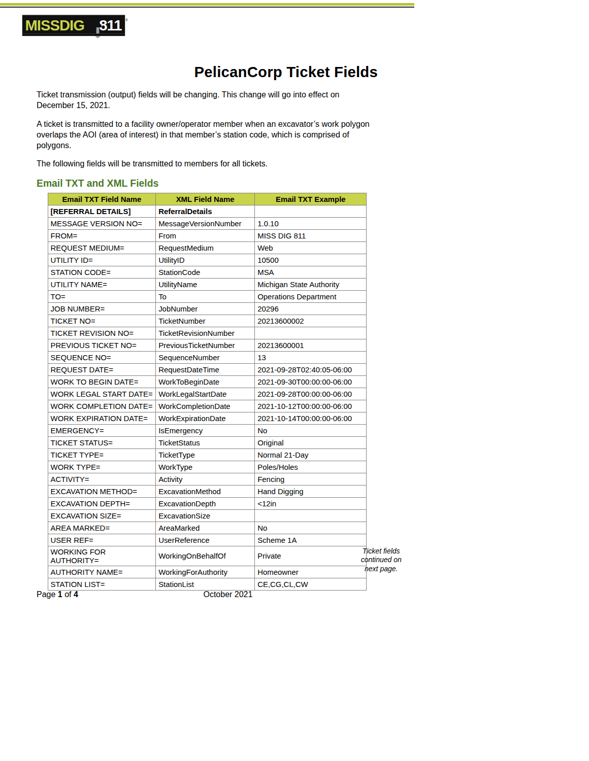MISSDIG 811 ®
PelicanCorp Ticket Fields
Ticket transmission (output) fields will be changing. This change will go into effect on December 15, 2021.
A ticket is transmitted to a facility owner/operator member when an excavator’s work polygon overlaps the AOI (area of interest) in that member’s station code, which is comprised of polygons.
The following fields will be transmitted to members for all tickets.
Email TXT and XML Fields
| Email TXT Field Name | XML Field Name | Email TXT Example |
| --- | --- | --- |
| [REFERRAL DETAILS] | ReferralDetails | |
| MESSAGE VERSION NO= | MessageVersionNumber | 1.0.10 |
| FROM= | From | MISS DIG 811 |
| REQUEST MEDIUM= | RequestMedium | Web |
| UTILITY ID= | UtilityID | 10500 |
| STATION CODE= | StationCode | MSA |
| UTILITY NAME= | UtilityName | Michigan State Authority |
| TO= | To | Operations Department |
| JOB NUMBER= | JobNumber | 20296 |
| TICKET NO= | TicketNumber | 20213600002 |
| TICKET REVISION NO= | TicketRevisionNumber | |
| PREVIOUS TICKET NO= | PreviousTicketNumber | 20213600001 |
| SEQUENCE NO= | SequenceNumber | 13 |
| REQUEST DATE= | RequestDateTime | 2021-09-28T02:40:05-06:00 |
| WORK TO BEGIN DATE= | WorkToBeginDate | 2021-09-30T00:00:00-06:00 |
| WORK LEGAL START DATE= | WorkLegalStartDate | 2021-09-28T00:00:00-06:00 |
| WORK COMPLETION DATE= | WorkCompletionDate | 2021-10-12T00:00:00-06:00 |
| WORK EXPIRATION DATE= | WorkExpirationDate | 2021-10-14T00:00:00-06:00 |
| EMERGENCY= | IsEmergency | No |
| TICKET STATUS= | TicketStatus | Original |
| TICKET TYPE= | TicketType | Normal 21-Day |
| WORK TYPE= | WorkType | Poles/Holes |
| ACTIVITY= | Activity | Fencing |
| EXCAVATION METHOD= | ExcavationMethod | Hand Digging |
| EXCAVATION DEPTH= | ExcavationDepth | <12in |
| EXCAVATION SIZE= | ExcavationSize | |
| AREA MARKED= | AreaMarked | No |
| USER REF= | UserReference | Scheme 1A |
| WORKING FOR AUTHORITY= | WorkingOnBehalfOf | Private |
| AUTHORITY NAME= | WorkingForAuthority | Homeowner |
| STATION LIST= | StationList | CE,CG,CL,CW |
Ticket fields continued on next page.
Page 1 of 4
October 2021